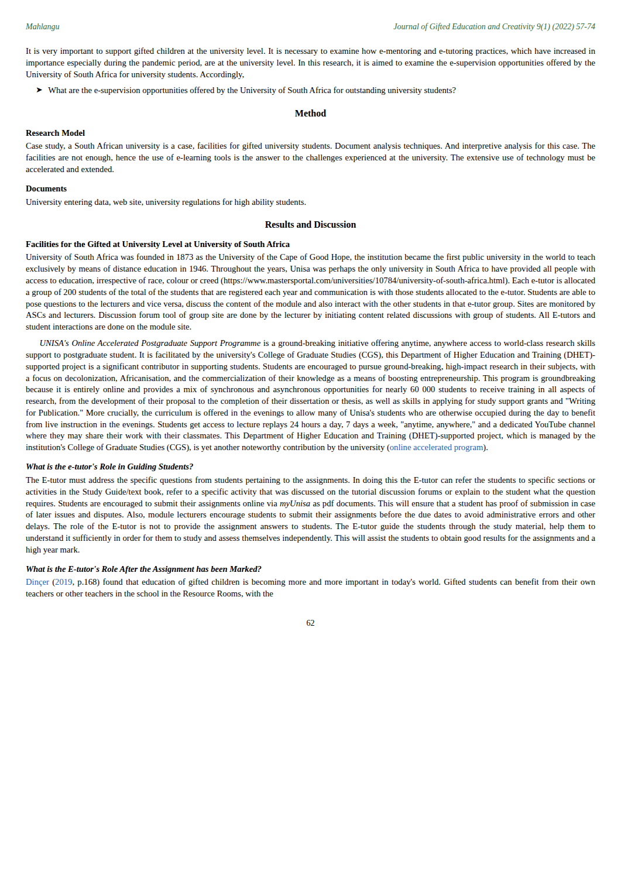Mahlangu
Journal of Gifted Education and Creativity 9(1) (2022) 57-74
It is very important to support gifted children at the university level. It is necessary to examine how e-mentoring and e-tutoring practices, which have increased in importance especially during the pandemic period, are at the university level. In this research, it is aimed to examine the e-supervision opportunities offered by the University of South Africa for university students. Accordingly,
What are the e-supervision opportunities offered by the University of South Africa for outstanding university students?
Method
Research Model
Case study, a South African university is a case, facilities for gifted university students. Document analysis techniques. And interpretive analysis for this case. The facilities are not enough, hence the use of e-learning tools is the answer to the challenges experienced at the university. The extensive use of technology must be accelerated and extended.
Documents
University entering data, web site, university regulations for high ability students.
Results and Discussion
Facilities for the Gifted at University Level at University of South Africa
University of South Africa was founded in 1873 as the University of the Cape of Good Hope, the institution became the first public university in the world to teach exclusively by means of distance education in 1946. Throughout the years, Unisa was perhaps the only university in South Africa to have provided all people with access to education, irrespective of race, colour or creed (https://www.mastersportal.com/universities/10784/university-of-south-africa.html). Each e-tutor is allocated a group of 200 students of the total of the students that are registered each year and communication is with those students allocated to the e-tutor. Students are able to pose questions to the lecturers and vice versa, discuss the content of the module and also interact with the other students in that e-tutor group. Sites are monitored by ASCs and lecturers. Discussion forum tool of group site are done by the lecturer by initiating content related discussions with group of students. All E-tutors and student interactions are done on the module site.
UNISA's Online Accelerated Postgraduate Support Programme is a ground-breaking initiative offering anytime, anywhere access to world-class research skills support to postgraduate student. It is facilitated by the university's College of Graduate Studies (CGS), this Department of Higher Education and Training (DHET)-supported project is a significant contributor in supporting students. Students are encouraged to pursue ground-breaking, high-impact research in their subjects, with a focus on decolonization, Africanisation, and the commercialization of their knowledge as a means of boosting entrepreneurship. This program is groundbreaking because it is entirely online and provides a mix of synchronous and asynchronous opportunities for nearly 60 000 students to receive training in all aspects of research, from the development of their proposal to the completion of their dissertation or thesis, as well as skills in applying for study support grants and "Writing for Publication." More crucially, the curriculum is offered in the evenings to allow many of Unisa's students who are otherwise occupied during the day to benefit from live instruction in the evenings. Students get access to lecture replays 24 hours a day, 7 days a week, "anytime, anywhere," and a dedicated YouTube channel where they may share their work with their classmates. This Department of Higher Education and Training (DHET)-supported project, which is managed by the institution's College of Graduate Studies (CGS), is yet another noteworthy contribution by the university (online accelerated program).
What is the e-tutor's Role in Guiding Students?
The E-tutor must address the specific questions from students pertaining to the assignments. In doing this the E-tutor can refer the students to specific sections or activities in the Study Guide/text book, refer to a specific activity that was discussed on the tutorial discussion forums or explain to the student what the question requires. Students are encouraged to submit their assignments online via myUnisa as pdf documents. This will ensure that a student has proof of submission in case of later issues and disputes. Also, module lecturers encourage students to submit their assignments before the due dates to avoid administrative errors and other delays. The role of the E-tutor is not to provide the assignment answers to students. The E-tutor guide the students through the study material, help them to understand it sufficiently in order for them to study and assess themselves independently. This will assist the students to obtain good results for the assignments and a high year mark.
What is the E-tutor's Role After the Assignment has been Marked?
Dinçer (2019, p.168) found that education of gifted children is becoming more and more important in today's world. Gifted students can benefit from their own teachers or other teachers in the school in the Resource Rooms, with the
62